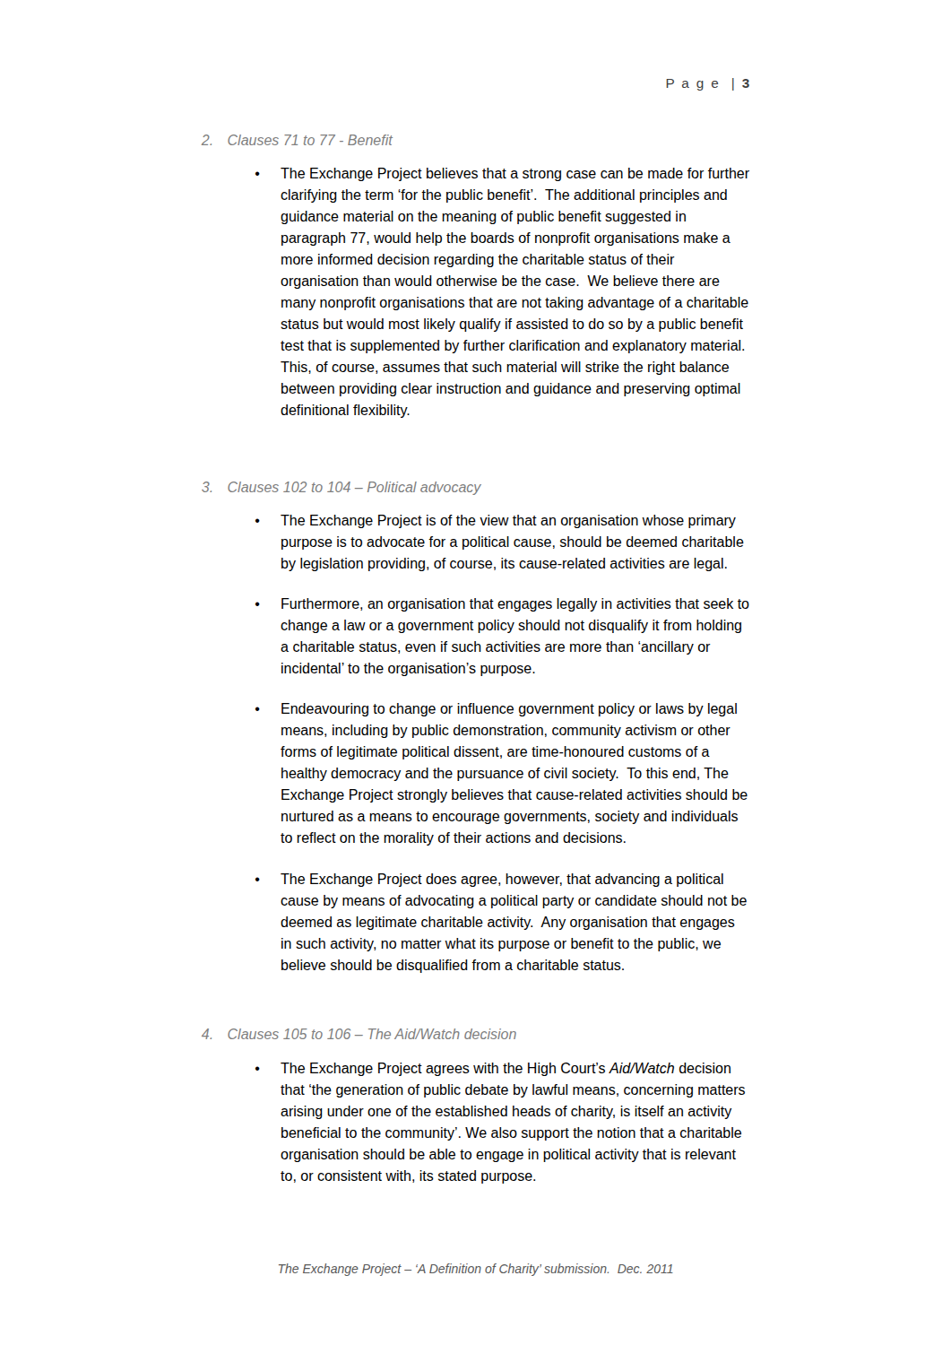P a g e | 3
2. Clauses 71 to 77 - Benefit
The Exchange Project believes that a strong case can be made for further clarifying the term ‘for the public benefit’. The additional principles and guidance material on the meaning of public benefit suggested in paragraph 77, would help the boards of nonprofit organisations make a more informed decision regarding the charitable status of their organisation than would otherwise be the case. We believe there are many nonprofit organisations that are not taking advantage of a charitable status but would most likely qualify if assisted to do so by a public benefit test that is supplemented by further clarification and explanatory material. This, of course, assumes that such material will strike the right balance between providing clear instruction and guidance and preserving optimal definitional flexibility.
3. Clauses 102 to 104 – Political advocacy
The Exchange Project is of the view that an organisation whose primary purpose is to advocate for a political cause, should be deemed charitable by legislation providing, of course, its cause-related activities are legal.
Furthermore, an organisation that engages legally in activities that seek to change a law or a government policy should not disqualify it from holding a charitable status, even if such activities are more than ‘ancillary or incidental’ to the organisation’s purpose.
Endeavouring to change or influence government policy or laws by legal means, including by public demonstration, community activism or other forms of legitimate political dissent, are time-honoured customs of a healthy democracy and the pursuance of civil society. To this end, The Exchange Project strongly believes that cause-related activities should be nurtured as a means to encourage governments, society and individuals to reflect on the morality of their actions and decisions.
The Exchange Project does agree, however, that advancing a political cause by means of advocating a political party or candidate should not be deemed as legitimate charitable activity. Any organisation that engages in such activity, no matter what its purpose or benefit to the public, we believe should be disqualified from a charitable status.
4. Clauses 105 to 106 – The Aid/Watch decision
The Exchange Project agrees with the High Court’s Aid/Watch decision that ‘the generation of public debate by lawful means, concerning matters arising under one of the established heads of charity, is itself an activity beneficial to the community’. We also support the notion that a charitable organisation should be able to engage in political activity that is relevant to, or consistent with, its stated purpose.
The Exchange Project – ‘A Definition of Charity’ submission. Dec. 2011